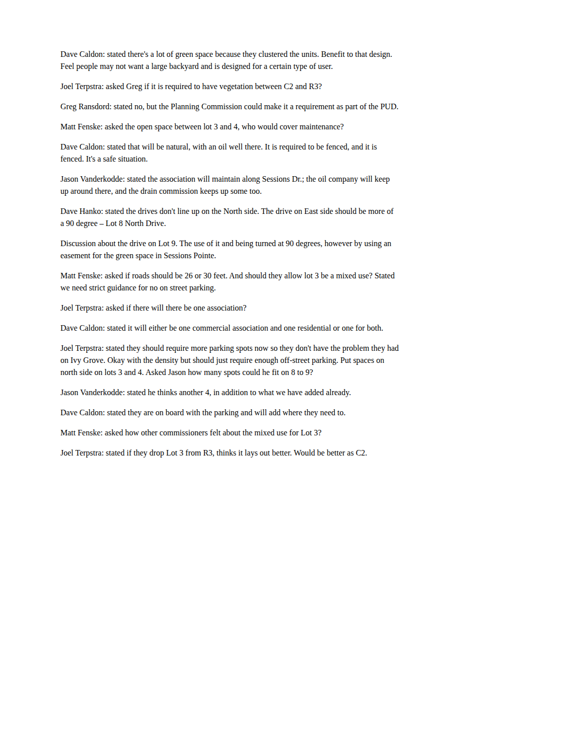Dave Caldon: stated there's a lot of green space because they clustered the units. Benefit to that design. Feel people may not want a large backyard and is designed for a certain type of user.
Joel Terpstra: asked Greg if it is required to have vegetation between C2 and R3?
Greg Ransdord: stated no, but the Planning Commission could make it a requirement as part of the PUD.
Matt Fenske: asked the open space between lot 3 and 4, who would cover maintenance?
Dave Caldon: stated that will be natural, with an oil well there. It is required to be fenced, and it is fenced. It's a safe situation.
Jason Vanderkodde: stated the association will maintain along Sessions Dr.; the oil company will keep up around there, and the drain commission keeps up some too.
Dave Hanko: stated the drives don't line up on the North side. The drive on East side should be more of a 90 degree – Lot 8 North Drive.
Discussion about the drive on Lot 9. The use of it and being turned at 90 degrees, however by using an easement for the green space in Sessions Pointe.
Matt Fenske: asked if roads should be 26 or 30 feet. And should they allow lot 3 be a mixed use? Stated we need strict guidance for no on street parking.
Joel Terpstra: asked if there will there be one association?
Dave Caldon: stated it will either be one commercial association and one residential or one for both.
Joel Terpstra: stated they should require more parking spots now so they don't have the problem they had on Ivy Grove. Okay with the density but should just require enough off-street parking. Put spaces on north side on lots 3 and 4. Asked Jason how many spots could he fit on 8 to 9?
Jason Vanderkodde: stated he thinks another 4, in addition to what we have added already.
Dave Caldon: stated they are on board with the parking and will add where they need to.
Matt Fenske: asked how other commissioners felt about the mixed use for Lot 3?
Joel Terpstra: stated if they drop Lot 3 from R3, thinks it lays out better. Would be better as C2.